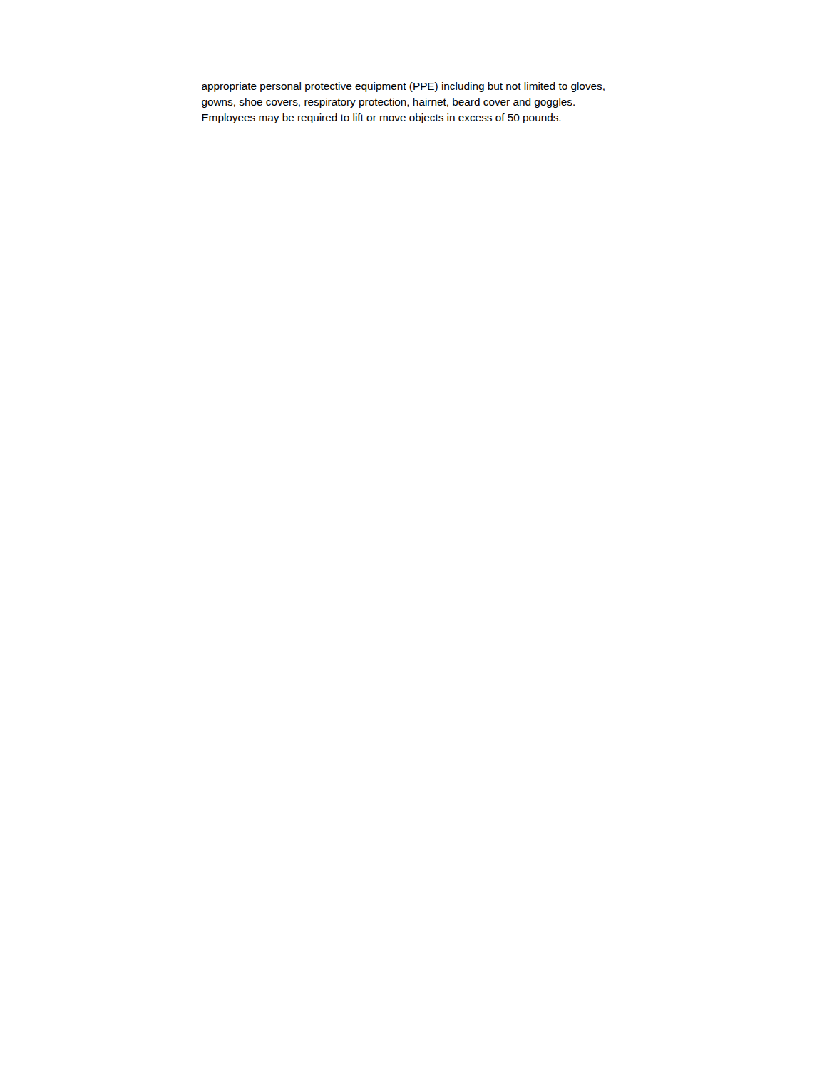appropriate personal protective equipment (PPE) including but not limited to gloves, gowns, shoe covers, respiratory protection, hairnet, beard cover and goggles. Employees may be required to lift or move objects in excess of 50 pounds.